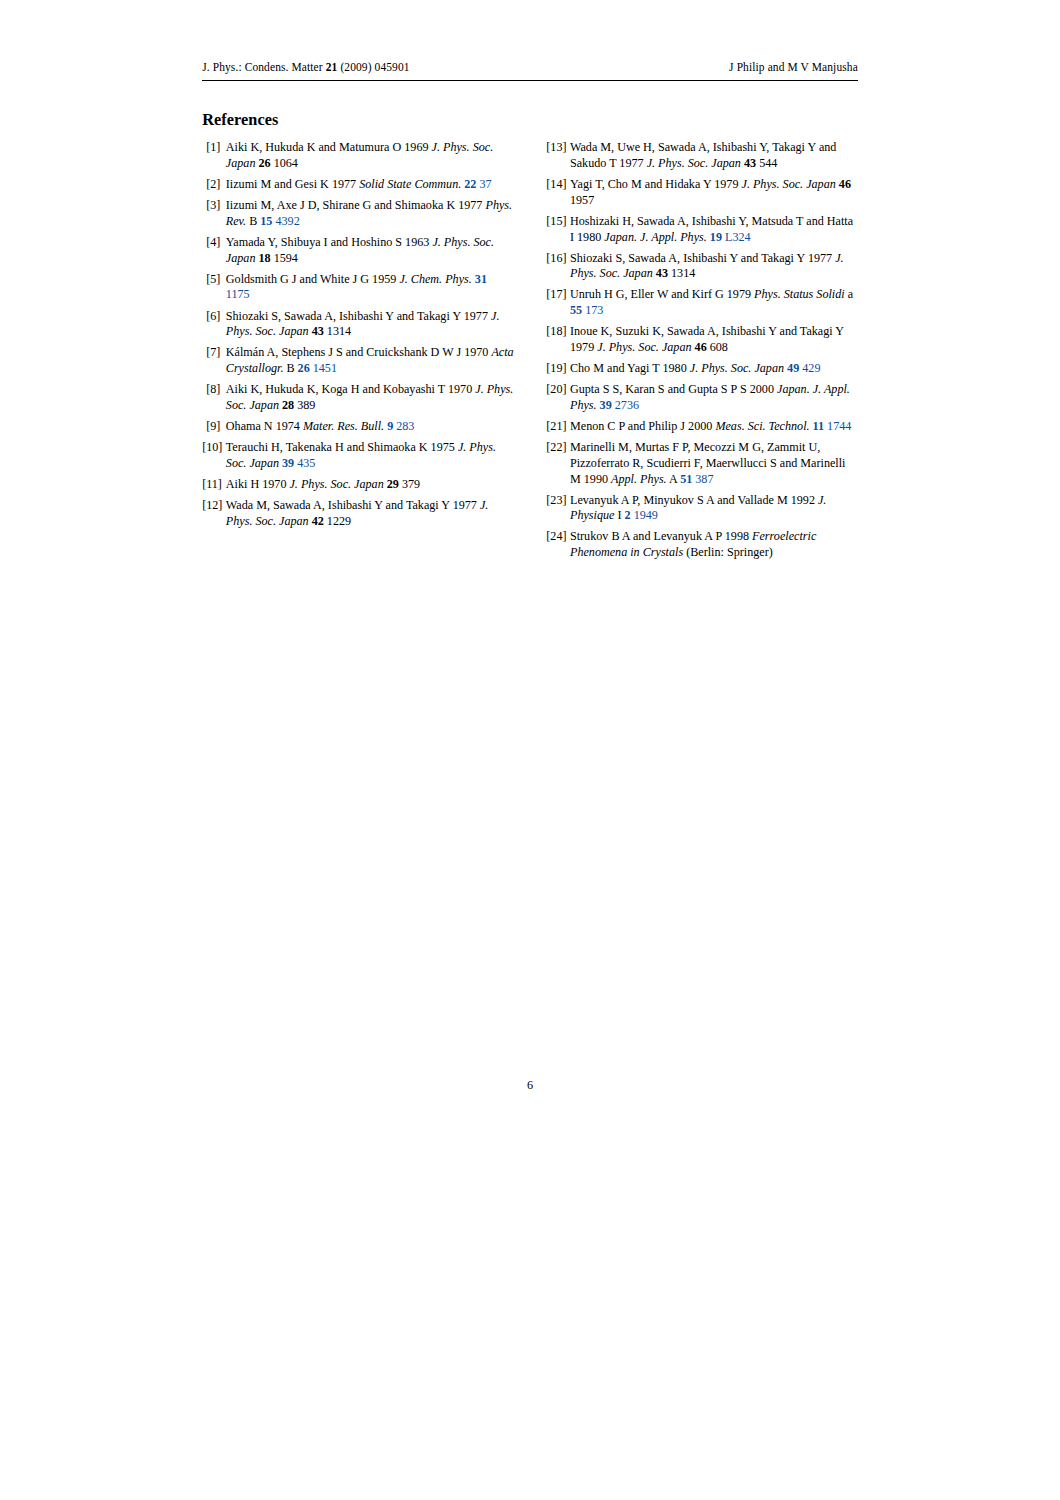J. Phys.: Condens. Matter 21 (2009) 045901
J Philip and M V Manjusha
References
[1] Aiki K, Hukuda K and Matumura O 1969 J. Phys. Soc. Japan 26 1064
[2] Iizumi M and Gesi K 1977 Solid State Commun. 22 37
[3] Iizumi M, Axe J D, Shirane G and Shimaoka K 1977 Phys. Rev. B 15 4392
[4] Yamada Y, Shibuya I and Hoshino S 1963 J. Phys. Soc. Japan 18 1594
[5] Goldsmith G J and White J G 1959 J. Chem. Phys. 31 1175
[6] Shiozaki S, Sawada A, Ishibashi Y and Takagi Y 1977 J. Phys. Soc. Japan 43 1314
[7] Kálmán A, Stephens J S and Cruickshank D W J 1970 Acta Crystallogr. B 26 1451
[8] Aiki K, Hukuda K, Koga H and Kobayashi T 1970 J. Phys. Soc. Japan 28 389
[9] Ohama N 1974 Mater. Res. Bull. 9 283
[10] Terauchi H, Takenaka H and Shimaoka K 1975 J. Phys. Soc. Japan 39 435
[11] Aiki H 1970 J. Phys. Soc. Japan 29 379
[12] Wada M, Sawada A, Ishibashi Y and Takagi Y 1977 J. Phys. Soc. Japan 42 1229
[13] Wada M, Uwe H, Sawada A, Ishibashi Y, Takagi Y and Sakudo T 1977 J. Phys. Soc. Japan 43 544
[14] Yagi T, Cho M and Hidaka Y 1979 J. Phys. Soc. Japan 46 1957
[15] Hoshizaki H, Sawada A, Ishibashi Y, Matsuda T and Hatta I 1980 Japan. J. Appl. Phys. 19 L324
[16] Shiozaki S, Sawada A, Ishibashi Y and Takagi Y 1977 J. Phys. Soc. Japan 43 1314
[17] Unruh H G, Eller W and Kirf G 1979 Phys. Status Solidi a 55 173
[18] Inoue K, Suzuki K, Sawada A, Ishibashi Y and Takagi Y 1979 J. Phys. Soc. Japan 46 608
[19] Cho M and Yagi T 1980 J. Phys. Soc. Japan 49 429
[20] Gupta S S, Karan S and Gupta S P S 2000 Japan. J. Appl. Phys. 39 2736
[21] Menon C P and Philip J 2000 Meas. Sci. Technol. 11 1744
[22] Marinelli M, Murtas F P, Mecozzi M G, Zammit U, Pizzoferrato R, Scudierri F, Maerwllucci S and Marinelli M 1990 Appl. Phys. A 51 387
[23] Levanyuk A P, Minyukov S A and Vallade M 1992 J. Physique I 2 1949
[24] Strukov B A and Levanyuk A P 1998 Ferroelectric Phenomena in Crystals (Berlin: Springer)
6